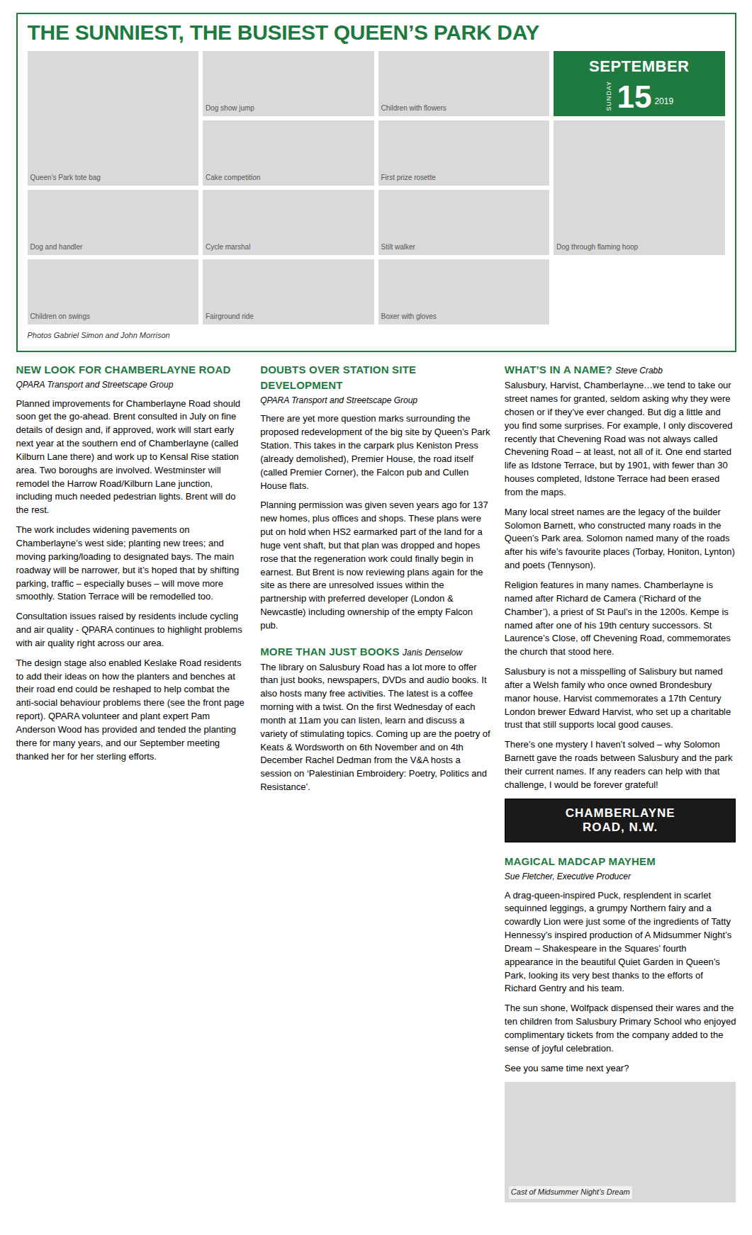THE SUNNIEST, THE BUSIEST QUEEN’S PARK DAY
Queen’s Park tote bag
Dog show jump
Children with flowers
SEPTEMBER
SUNDAY
15
2019
Cake competition
First prize rosette
Dog through flaming hoop
Dog and handler
Cycle marshal
Stilt walker
Children on swings
Fairground ride
Boxer with gloves
Photos Gabriel Simon and John Morrison
NEW LOOK FOR CHAMBERLAYNE ROAD
QPARA Transport and Streetscape Group
Planned improvements for Chamberlayne Road should soon get the go-ahead. Brent consulted in July on fine details of design and, if approved, work will start early next year at the southern end of Chamberlayne (called Kilburn Lane there) and work up to Kensal Rise station area. Two boroughs are involved. Westminster will remodel the Harrow Road/Kilburn Lane junction, including much needed pedestrian lights. Brent will do the rest.
The work includes widening pavements on Chamberlayne’s west side; planting new trees; and moving parking/loading to designated bays. The main roadway will be narrower, but it’s hoped that by shifting parking, traffic – especially buses – will move more smoothly. Station Terrace will be remodelled too.
Consultation issues raised by residents include cycling and air quality - QPARA continues to highlight problems with air quality right across our area.
The design stage also enabled Keslake Road residents to add their ideas on how the planters and benches at their road end could be reshaped to help combat the anti-social behaviour problems there (see the front page report). QPARA volunteer and plant expert Pam Anderson Wood has provided and tended the planting there for many years, and our September meeting thanked her for her sterling efforts.
DOUBTS OVER STATION SITE DEVELOPMENT
QPARA Transport and Streetscape Group
There are yet more question marks surrounding the proposed redevelopment of the big site by Queen’s Park Station. This takes in the carpark plus Keniston Press (already demolished), Premier House, the road itself (called Premier Corner), the Falcon pub and Cullen House flats.
Planning permission was given seven years ago for 137 new homes, plus offices and shops. These plans were put on hold when HS2 earmarked part of the land for a huge vent shaft, but that plan was dropped and hopes rose that the regeneration work could finally begin in earnest. But Brent is now reviewing plans again for the site as there are unresolved issues within the partnership with preferred developer (London & Newcastle) including ownership of the empty Falcon pub.
MORE THAN JUST BOOKS Janis Denselow
The library on Salusbury Road has a lot more to offer than just books, newspapers, DVDs and audio books. It also hosts many free activities. The latest is a coffee morning with a twist. On the first Wednesday of each month at 11am you can listen, learn and discuss a variety of stimulating topics. Coming up are the poetry of Keats & Wordsworth on 6th November and on 4th December Rachel Dedman from the V&A hosts a session on ‘Palestinian Embroidery: Poetry, Politics and Resistance’.
WHAT’S IN A NAME? Steve Crabb
Salusbury, Harvist, Chamberlayne…we tend to take our street names for granted, seldom asking why they were chosen or if they’ve ever changed. But dig a little and you find some surprises. For example, I only discovered recently that Chevening Road was not always called Chevening Road – at least, not all of it. One end started life as Idstone Terrace, but by 1901, with fewer than 30 houses completed, Idstone Terrace had been erased from the maps.
Many local street names are the legacy of the builder Solomon Barnett, who constructed many roads in the Queen’s Park area. Solomon named many of the roads after his wife’s favourite places (Torbay, Honiton, Lynton) and poets (Tennyson).
Religion features in many names. Chamberlayne is named after Richard de Camera (‘Richard of the Chamber’), a priest of St Paul’s in the 1200s. Kempe is named after one of his 19th century successors. St Laurence’s Close, off Chevening Road, commemorates the church that stood here.
Salusbury is not a misspelling of Salisbury but named after a Welsh family who once owned Brondesbury manor house. Harvist commemorates a 17th Century London brewer Edward Harvist, who set up a charitable trust that still supports local good causes.
There’s one mystery I haven’t solved – why Solomon Barnett gave the roads between Salusbury and the park their current names. If any readers can help with that challenge, I would be forever grateful!
CHAMBERLAYNE
ROAD, N.W.
MAGICAL MADCAP MAYHEM
Sue Fletcher, Executive Producer
A drag-queen-inspired Puck, resplendent in scarlet sequinned leggings, a grumpy Northern fairy and a cowardly Lion were just some of the ingredients of Tatty Hennessy’s inspired production of A Midsummer Night’s Dream – Shakespeare in the Squares’ fourth appearance in the beautiful Quiet Garden in Queen’s Park, looking its very best thanks to the efforts of Richard Gentry and his team.
The sun shone, Wolfpack dispensed their wares and the ten children from Salusbury Primary School who enjoyed complimentary tickets from the company added to the sense of joyful celebration.
See you same time next year?
Cast of Midsummer Night’s Dream